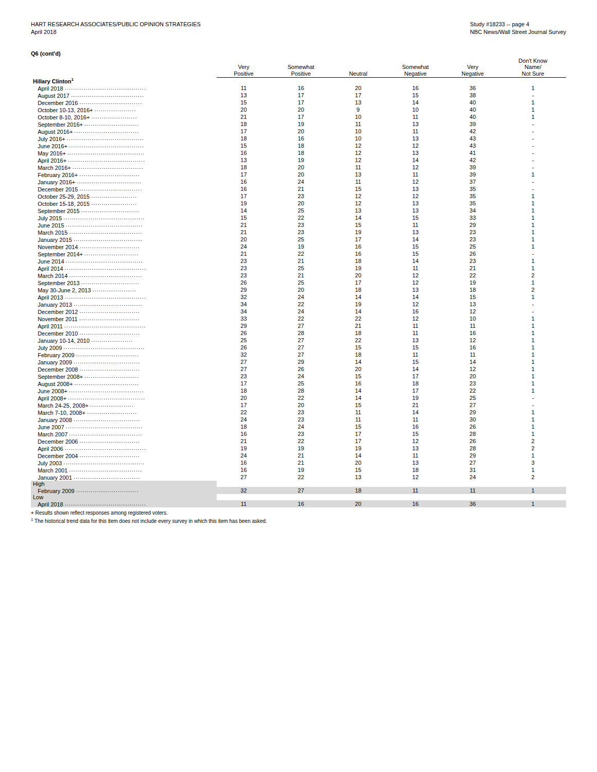HART RESEARCH ASSOCIATES/PUBLIC OPINION STRATEGIES
April 2018
Study #18233 -- page 4
NBC News/Wall Street Journal Survey
Q6 (cont'd)
| | Very | Somewhat | | Somewhat | Very | Don't Know Name/ |
| --- | --- | --- | --- | --- | --- | --- |
| | Positive | Positive | Neutral | Negative | Negative | Not Sure |
| Hillary Clinton 1 | | | | | | |
| April 2018 ....................................... | 11 | 16 | 20 | 16 | 36 | 1 |
| August 2017 ................................... | 13 | 17 | 17 | 15 | 38 | - |
| December 2016 .............................. | 15 | 17 | 13 | 14 | 40 | 1 |
| October 10-13, 2016+ .................... | 20 | 20 | 9 | 10 | 40 | 1 |
| October 8-10, 2016+ ...................... | 21 | 17 | 10 | 11 | 40 | 1 |
| September 2016+ .......................... | 18 | 19 | 11 | 13 | 39 | - |
| August 2016+ ............................... | 17 | 20 | 10 | 11 | 42 | - |
| July 2016+ ..................................... | 18 | 16 | 10 | 13 | 43 | - |
| June 2016+ .................................... | 15 | 18 | 12 | 12 | 43 | - |
| May 2016+ ..................................... | 16 | 18 | 12 | 13 | 41 | - |
| April 2016+ ..................................... | 13 | 19 | 12 | 14 | 42 | - |
| March 2016+ .................................. | 18 | 20 | 11 | 12 | 39 | - |
| February 2016+ ............................. | 17 | 20 | 13 | 11 | 39 | 1 |
| January 2016+ ............................... | 16 | 24 | 11 | 12 | 37 | - |
| December 2015 .............................. | 16 | 21 | 15 | 13 | 35 | - |
| October 25-29, 2015 ...................... | 17 | 23 | 12 | 12 | 35 | 1 |
| October 15-18, 2015 ...................... | 19 | 20 | 12 | 13 | 35 | 1 |
| September 2015 ............................ | 14 | 25 | 13 | 13 | 34 | 1 |
| July 2015 ....................................... | 15 | 22 | 14 | 15 | 33 | 1 |
| June 2015 ..................................... | 21 | 23 | 15 | 11 | 29 | 1 |
| March 2015 ................................... | 21 | 23 | 19 | 13 | 23 | 1 |
| January 2015 ................................. | 20 | 25 | 17 | 14 | 23 | 1 |
| November 2014 ............................. | 24 | 19 | 16 | 15 | 25 | 1 |
| September 2014+ .......................... | 21 | 22 | 16 | 15 | 26 | - |
| June 2014 ..................................... | 23 | 21 | 18 | 14 | 23 | 1 |
| April 2014 ....................................... | 23 | 25 | 19 | 11 | 21 | 1 |
| March 2014 ................................... | 23 | 21 | 20 | 12 | 22 | 2 |
| September 2013 ............................ | 26 | 25 | 17 | 12 | 19 | 1 |
| May 30-June 2, 2013 ..................... | 29 | 20 | 18 | 13 | 18 | 2 |
| April 2013 ....................................... | 32 | 24 | 14 | 14 | 15 | 1 |
| January 2013 ................................. | 34 | 22 | 19 | 12 | 13 | - |
| December 2012 ............................. | 34 | 24 | 14 | 16 | 12 | - |
| November 2011 ............................. | 33 | 22 | 22 | 12 | 10 | 1 |
| April 2011 ....................................... | 29 | 27 | 21 | 11 | 11 | 1 |
| December 2010 ............................. | 26 | 28 | 18 | 11 | 16 | 1 |
| January 10-14, 2010 .................... | 25 | 27 | 22 | 13 | 12 | 1 |
| July 2009 ....................................... | 26 | 27 | 15 | 15 | 16 | 1 |
| February 2009 .............................. | 32 | 27 | 18 | 11 | 11 | 1 |
| January 2009 ................................ | 27 | 29 | 14 | 15 | 14 | 1 |
| December 2008 ............................. | 27 | 26 | 20 | 14 | 12 | 1 |
| September 2008+ .......................... | 23 | 24 | 15 | 17 | 20 | 1 |
| August 2008+ ............................... | 17 | 25 | 16 | 18 | 23 | 1 |
| June 2008+ .................................... | 18 | 28 | 14 | 17 | 22 | 1 |
| April 2008+ ..................................... | 20 | 22 | 14 | 19 | 25 | - |
| March 24-25, 2008+ ..................... | 17 | 20 | 15 | 21 | 27 | - |
| March 7-10, 2008+ ........................ | 22 | 23 | 11 | 14 | 29 | 1 |
| January 2008 ................................ | 24 | 23 | 11 | 11 | 30 | 1 |
| June 2007 ..................................... | 18 | 24 | 15 | 16 | 26 | 1 |
| March 2007 ................................... | 16 | 23 | 17 | 15 | 28 | 1 |
| December 2006 ............................. | 21 | 22 | 17 | 12 | 26 | 2 |
| April 2006 ....................................... | 19 | 19 | 19 | 13 | 28 | 2 |
| December 2004 ............................. | 24 | 21 | 14 | 11 | 29 | 1 |
| July 2003 ....................................... | 16 | 21 | 20 | 13 | 27 | 3 |
| March 2001 ................................... | 16 | 19 | 15 | 18 | 31 | 1 |
| January 2001 ................................ | 27 | 22 | 13 | 12 | 24 | 2 |
| High | | | | | | |
| February 2009 .............................. | 32 | 27 | 18 | 11 | 11 | 1 |
| Low | | | | | | |
| April 2018 ....................................... | 11 | 16 | 20 | 16 | 36 | 1 |
+ Results shown reflect responses among registered voters.
1 The historical trend data for this item does not include every survey in which this item has been asked.